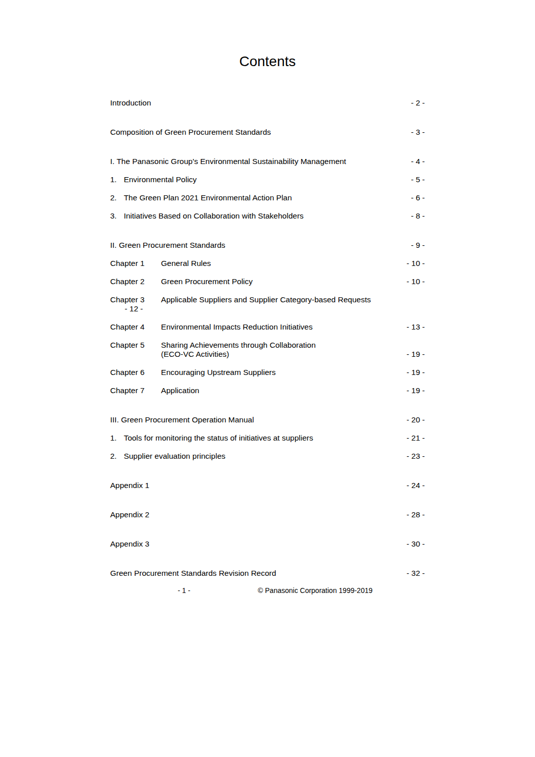Contents
| Introduction | - 2 - |
| Composition of Green Procurement Standards | - 3 - |
| I. The Panasonic Group's Environmental Sustainability Management | - 4 - |
| 1. Environmental Policy | - 5 - |
| 2. The Green Plan 2021 Environmental Action Plan | - 6 - |
| 3. Initiatives Based on Collaboration with Stakeholders | - 8 - |
| II. Green Procurement Standards | - 9 - |
| Chapter 1 General Rules | - 10 - |
| Chapter 2 Green Procurement Policy | - 10 - |
| Chapter 3 Applicable Suppliers and Supplier Category-based Requests - 12 - |
| Chapter 4 Environmental Impacts Reduction Initiatives | - 13 - |
| Chapter 5 Sharing Achievements through Collaboration (ECO-VC Activities) | - 19 - |
| Chapter 6 Encouraging Upstream Suppliers | - 19 - |
| Chapter 7 Application | - 19 - |
| III. Green Procurement Operation Manual | - 20 - |
| 1. Tools for monitoring the status of initiatives at suppliers | - 21 - |
| 2. Supplier evaluation principles | - 23 - |
| Appendix 1 | - 24 - |
| Appendix 2 | - 28 - |
| Appendix 3 | - 30 - |
| Green Procurement Standards Revision Record | - 32 - |
- 1 -© Panasonic Corporation 1999-2019